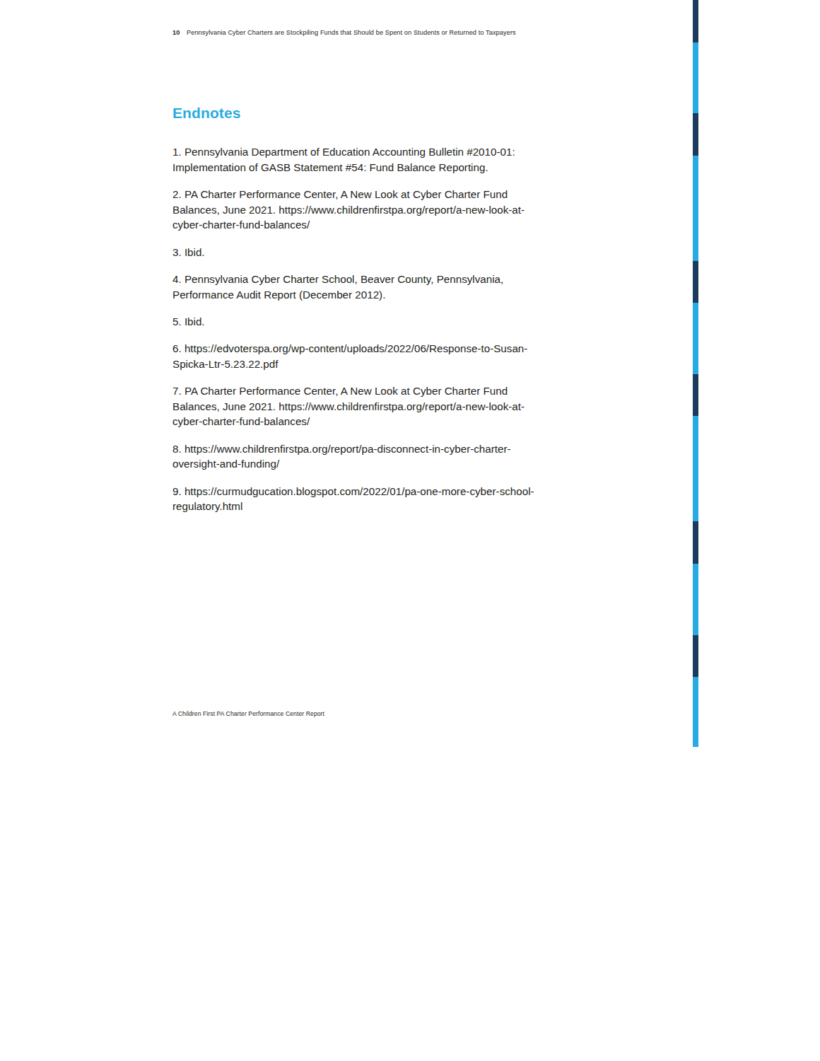10 Pennsylvania Cyber Charters are Stockpiling Funds that Should be Spent on Students or Returned to Taxpayers
Endnotes
1. Pennsylvania Department of Education Accounting Bulletin #2010-01: Implementation of GASB Statement #54: Fund Balance Reporting.
2. PA Charter Performance Center, A New Look at Cyber Charter Fund Balances, June 2021. https://www.childrenfirstpa.org/report/a-new-look-at-cyber-charter-fund-balances/
3. Ibid.
4. Pennsylvania Cyber Charter School, Beaver County, Pennsylvania, Performance Audit Report (December 2012).
5. Ibid.
6. https://edvoterspa.org/wp-content/uploads/2022/06/Response-to-Susan-Spicka-Ltr-5.23.22.pdf
7. PA Charter Performance Center, A New Look at Cyber Charter Fund Balances, June 2021. https://www.childrenfirstpa.org/report/a-new-look-at-cyber-charter-fund-balances/
8. https://www.childrenfirstpa.org/report/pa-disconnect-in-cyber-charter-oversight-and-funding/
9. https://curmudgucation.blogspot.com/2022/01/pa-one-more-cyber-school-regulatory.html
A Children First PA Charter Performance Center Report